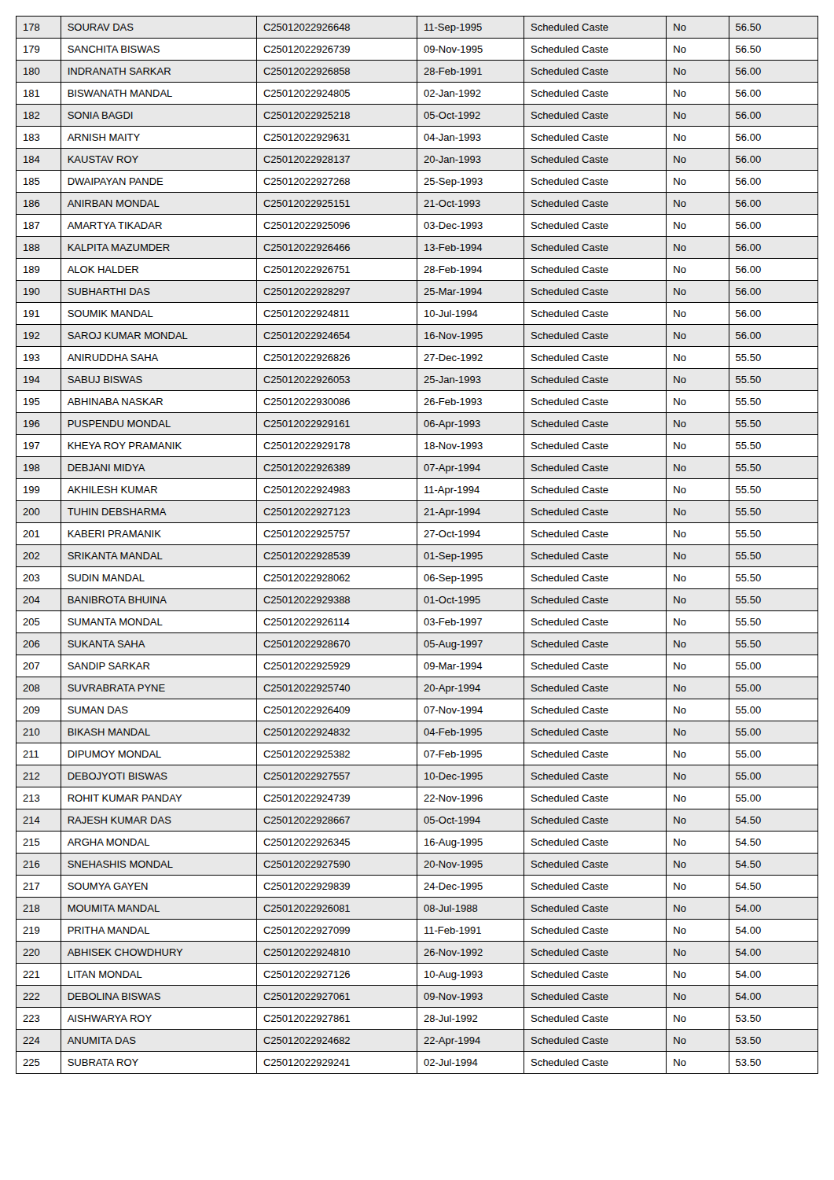| 178 | SOURAV DAS | C25012022926648 | 11-Sep-1995 | Scheduled Caste | No | 56.50 |
| 179 | SANCHITA BISWAS | C25012022926739 | 09-Nov-1995 | Scheduled Caste | No | 56.50 |
| 180 | INDRANATH SARKAR | C25012022926858 | 28-Feb-1991 | Scheduled Caste | No | 56.00 |
| 181 | BISWANATH MANDAL | C25012022924805 | 02-Jan-1992 | Scheduled Caste | No | 56.00 |
| 182 | SONIA BAGDI | C25012022925218 | 05-Oct-1992 | Scheduled Caste | No | 56.00 |
| 183 | ARNISH MAITY | C25012022929631 | 04-Jan-1993 | Scheduled Caste | No | 56.00 |
| 184 | KAUSTAV ROY | C25012022928137 | 20-Jan-1993 | Scheduled Caste | No | 56.00 |
| 185 | DWAIPAYAN PANDE | C25012022927268 | 25-Sep-1993 | Scheduled Caste | No | 56.00 |
| 186 | ANIRBAN MONDAL | C25012022925151 | 21-Oct-1993 | Scheduled Caste | No | 56.00 |
| 187 | AMARTYA TIKADAR | C25012022925096 | 03-Dec-1993 | Scheduled Caste | No | 56.00 |
| 188 | KALPITA MAZUMDER | C25012022926466 | 13-Feb-1994 | Scheduled Caste | No | 56.00 |
| 189 | ALOK HALDER | C25012022926751 | 28-Feb-1994 | Scheduled Caste | No | 56.00 |
| 190 | SUBHARTHI DAS | C25012022928297 | 25-Mar-1994 | Scheduled Caste | No | 56.00 |
| 191 | SOUMIK MANDAL | C25012022924811 | 10-Jul-1994 | Scheduled Caste | No | 56.00 |
| 192 | SAROJ KUMAR MONDAL | C25012022924654 | 16-Nov-1995 | Scheduled Caste | No | 56.00 |
| 193 | ANIRUDDHA SAHA | C25012022926826 | 27-Dec-1992 | Scheduled Caste | No | 55.50 |
| 194 | SABUJ BISWAS | C25012022926053 | 25-Jan-1993 | Scheduled Caste | No | 55.50 |
| 195 | ABHINABA NASKAR | C25012022930086 | 26-Feb-1993 | Scheduled Caste | No | 55.50 |
| 196 | PUSPENDU MONDAL | C25012022929161 | 06-Apr-1993 | Scheduled Caste | No | 55.50 |
| 197 | KHEYA ROY PRAMANIK | C25012022929178 | 18-Nov-1993 | Scheduled Caste | No | 55.50 |
| 198 | DEBJANI MIDYA | C25012022926389 | 07-Apr-1994 | Scheduled Caste | No | 55.50 |
| 199 | AKHILESH KUMAR | C25012022924983 | 11-Apr-1994 | Scheduled Caste | No | 55.50 |
| 200 | TUHIN DEBSHARMA | C25012022927123 | 21-Apr-1994 | Scheduled Caste | No | 55.50 |
| 201 | KABERI PRAMANIK | C25012022925757 | 27-Oct-1994 | Scheduled Caste | No | 55.50 |
| 202 | SRIKANTA MANDAL | C25012022928539 | 01-Sep-1995 | Scheduled Caste | No | 55.50 |
| 203 | SUDIN MANDAL | C25012022928062 | 06-Sep-1995 | Scheduled Caste | No | 55.50 |
| 204 | BANIBROTA BHUINA | C25012022929388 | 01-Oct-1995 | Scheduled Caste | No | 55.50 |
| 205 | SUMANTA MONDAL | C25012022926114 | 03-Feb-1997 | Scheduled Caste | No | 55.50 |
| 206 | SUKANTA SAHA | C25012022928670 | 05-Aug-1997 | Scheduled Caste | No | 55.50 |
| 207 | SANDIP SARKAR | C25012022925929 | 09-Mar-1994 | Scheduled Caste | No | 55.00 |
| 208 | SUVRABRATA PYNE | C25012022925740 | 20-Apr-1994 | Scheduled Caste | No | 55.00 |
| 209 | SUMAN DAS | C25012022926409 | 07-Nov-1994 | Scheduled Caste | No | 55.00 |
| 210 | BIKASH MANDAL | C25012022924832 | 04-Feb-1995 | Scheduled Caste | No | 55.00 |
| 211 | DIPUMOY MONDAL | C25012022925382 | 07-Feb-1995 | Scheduled Caste | No | 55.00 |
| 212 | DEBOJYOTI BISWAS | C25012022927557 | 10-Dec-1995 | Scheduled Caste | No | 55.00 |
| 213 | ROHIT KUMAR PANDAY | C25012022924739 | 22-Nov-1996 | Scheduled Caste | No | 55.00 |
| 214 | RAJESH KUMAR DAS | C25012022928667 | 05-Oct-1994 | Scheduled Caste | No | 54.50 |
| 215 | ARGHA MONDAL | C25012022926345 | 16-Aug-1995 | Scheduled Caste | No | 54.50 |
| 216 | SNEHASHIS MONDAL | C25012022927590 | 20-Nov-1995 | Scheduled Caste | No | 54.50 |
| 217 | SOUMYA GAYEN | C25012022929839 | 24-Dec-1995 | Scheduled Caste | No | 54.50 |
| 218 | MOUMITA MANDAL | C25012022926081 | 08-Jul-1988 | Scheduled Caste | No | 54.00 |
| 219 | PRITHA MANDAL | C25012022927099 | 11-Feb-1991 | Scheduled Caste | No | 54.00 |
| 220 | ABHISEK CHOWDHURY | C25012022924810 | 26-Nov-1992 | Scheduled Caste | No | 54.00 |
| 221 | LITAN MONDAL | C25012022927126 | 10-Aug-1993 | Scheduled Caste | No | 54.00 |
| 222 | DEBOLINA BISWAS | C25012022927061 | 09-Nov-1993 | Scheduled Caste | No | 54.00 |
| 223 | AISHWARYA ROY | C25012022927861 | 28-Jul-1992 | Scheduled Caste | No | 53.50 |
| 224 | ANUMITA DAS | C25012022924682 | 22-Apr-1994 | Scheduled Caste | No | 53.50 |
| 225 | SUBRATA ROY | C25012022929241 | 02-Jul-1994 | Scheduled Caste | No | 53.50 |